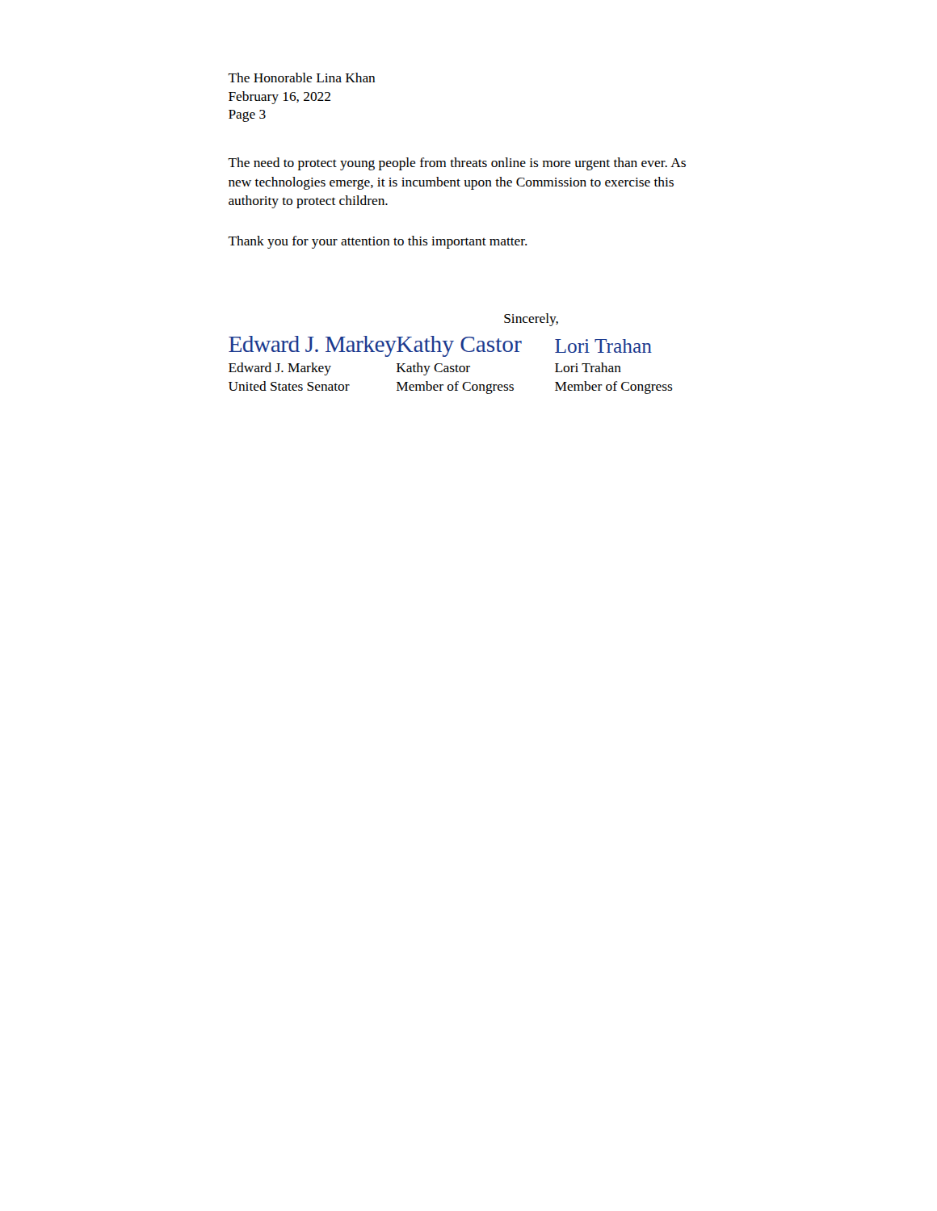The Honorable Lina Khan
February 16, 2022
Page 3
The need to protect young people from threats online is more urgent than ever. As new technologies emerge, it is incumbent upon the Commission to exercise this authority to protect children.
Thank you for your attention to this important matter.
Sincerely,
| Edward J. Markey Edward J. Markey United States Senator | Kathy Castor Kathy Castor Member of Congress | Lori Trahan Lori Trahan Member of Congress |